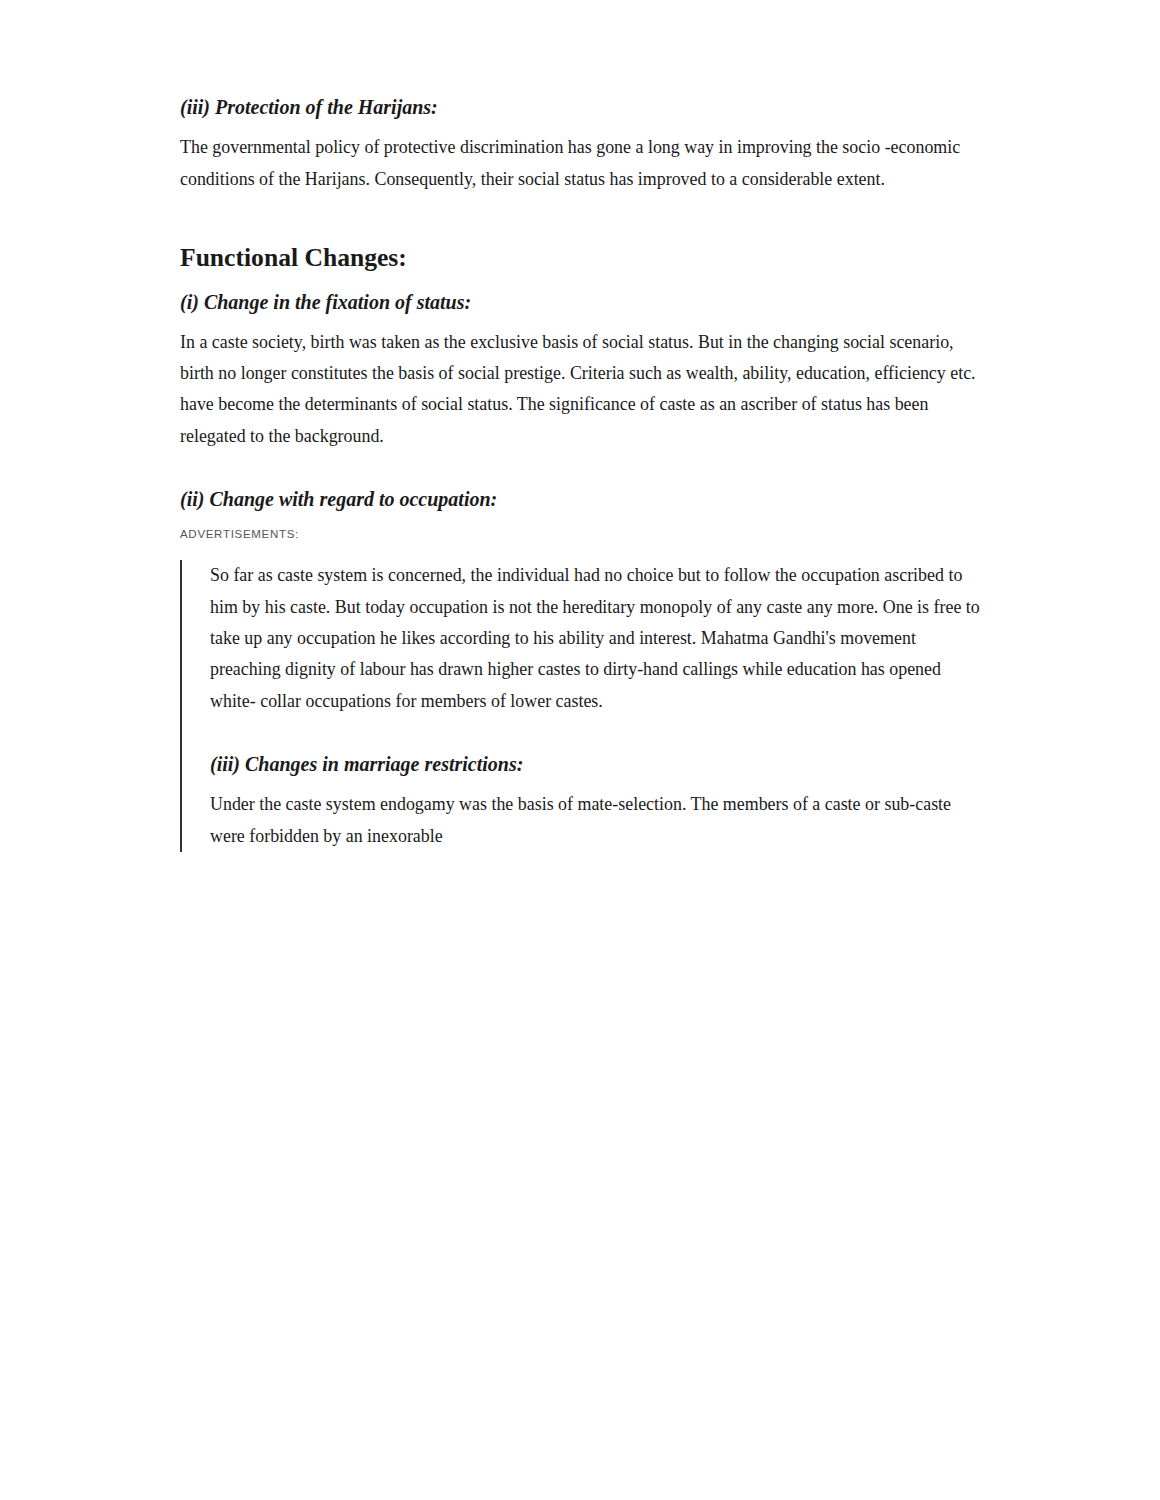(iii) Protection of the Harijans:
The governmental policy of protective discrimination has gone a long way in improving the socio -economic conditions of the Harijans. Consequently, their social status has improved to a considerable extent.
Functional Changes:
(i) Change in the fixation of status:
In a caste society, birth was taken as the exclusive basis of social status. But in the changing social scenario, birth no longer constitutes the basis of social prestige. Criteria such as wealth, ability, education, efficiency etc. have become the determinants of social status. The significance of caste as an ascriber of status has been relegated to the background.
(ii) Change with regard to occupation:
ADVERTISEMENTS:
So far as caste system is concerned, the individual had no choice but to follow the occupation ascribed to him by his caste. But today occupation is not the hereditary monopoly of any caste any more. One is free to take up any occupation he likes according to his ability and interest. Mahatma Gandhi's movement preaching dignity of labour has drawn higher castes to dirty-hand callings while education has opened white- collar occupations for members of lower castes.
(iii) Changes in marriage restrictions:
Under the caste system endogamy was the basis of mate-selection. The members of a caste or sub-caste were forbidden by an inexorable